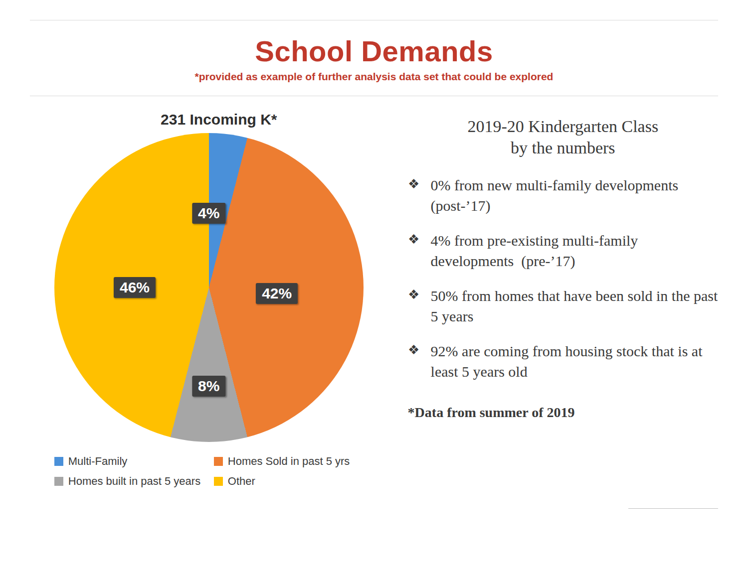School Demands
*provided as example of further analysis data set that could be explored
231 Incoming K*
4% 42% 8% 46%
Multi-Family
Homes Sold in past 5 yrs
Homes built in past 5 years
Other
2019-20 Kindergarten Class
by the numbers
0% from new multi-family developments (post-’17)
4% from pre-existing multi-family developments (pre-’17)
50% from homes that have been sold in the past 5 years
92% are coming from housing stock that is at least 5 years old
*Data from summer of 2019